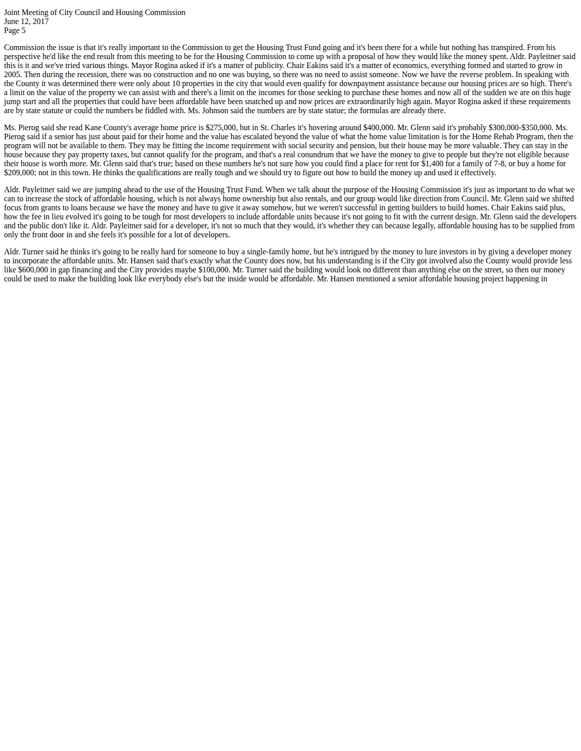Joint Meeting of City Council and Housing Commission
June 12, 2017
Page 5
Commission the issue is that it's really important to the Commission to get the Housing Trust Fund going and it's been there for a while but nothing has transpired. From his perspective he'd like the end result from this meeting to be for the Housing Commission to come up with a proposal of how they would like the money spent. Aldr. Payleitner said this is it and we've tried various things. Mayor Rogina asked if it's a matter of publicity. Chair Eakins said it's a matter of economics, everything formed and started to grow in 2005. Then during the recession, there was no construction and no one was buying, so there was no need to assist someone. Now we have the reverse problem. In speaking with the County it was determined there were only about 10 properties in the city that would even qualify for downpayment assistance because our housing prices are so high. There's a limit on the value of the property we can assist with and there's a limit on the incomes for those seeking to purchase these homes and now all of the sudden we are on this huge jump start and all the properties that could have been affordable have been snatched up and now prices are extraordinarily high again. Mayor Rogina asked if these requirements are by state statute or could the numbers be fiddled with. Ms. Johnson said the numbers are by state statue; the formulas are already there.
Ms. Pierog said she read Kane County's average home price is $275,000, but in St. Charles it's hovering around $400,000. Mr. Glenn said it's probably $300,000-$350,000. Ms. Pierog said if a senior has just about paid for their home and the value has escalated beyond the value of what the home value limitation is for the Home Rehab Program, then the program will not be available to them. They may be fitting the income requirement with social security and pension, but their house may be more valuable. They can stay in the house because they pay property taxes, but cannot qualify for the program, and that's a real conundrum that we have the money to give to people but they're not eligible because their house is worth more. Mr. Glenn said that's true; based on these numbers he's not sure how you could find a place for rent for $1,400 for a family of 7-8, or buy a home for $209,000; not in this town. He thinks the qualifications are really tough and we should try to figure out how to build the money up and used it effectively.
Aldr. Payleitner said we are jumping ahead to the use of the Housing Trust Fund. When we talk about the purpose of the Housing Commission it's just as important to do what we can to increase the stock of affordable housing, which is not always home ownership but also rentals, and our group would like direction from Council. Mr. Glenn said we shifted focus from grants to loans because we have the money and have to give it away somehow, but we weren't successful in getting builders to build homes. Chair Eakins said plus, how the fee in lieu evolved it's going to be tough for most developers to include affordable units because it's not going to fit with the current design. Mr. Glenn said the developers and the public don't like it. Aldr. Payleitner said for a developer, it's not so much that they would, it's whether they can because legally, affordable housing has to be supplied from only the front door in and she feels it's possible for a lot of developers.
Aldr. Turner said he thinks it's going to be really hard for someone to buy a single-family home, but he's intrigued by the money to lure investors in by giving a developer money to incorporate the affordable units. Mr. Hansen said that's exactly what the County does now, but his understanding is if the City got involved also the County would provide less like $600,000 in gap financing and the City provides maybe $100,000. Mr. Turner said the building would look no different than anything else on the street, so then our money could be used to make the building look like everybody else's but the inside would be affordable. Mr. Hansen mentioned a senior affordable housing project happening in